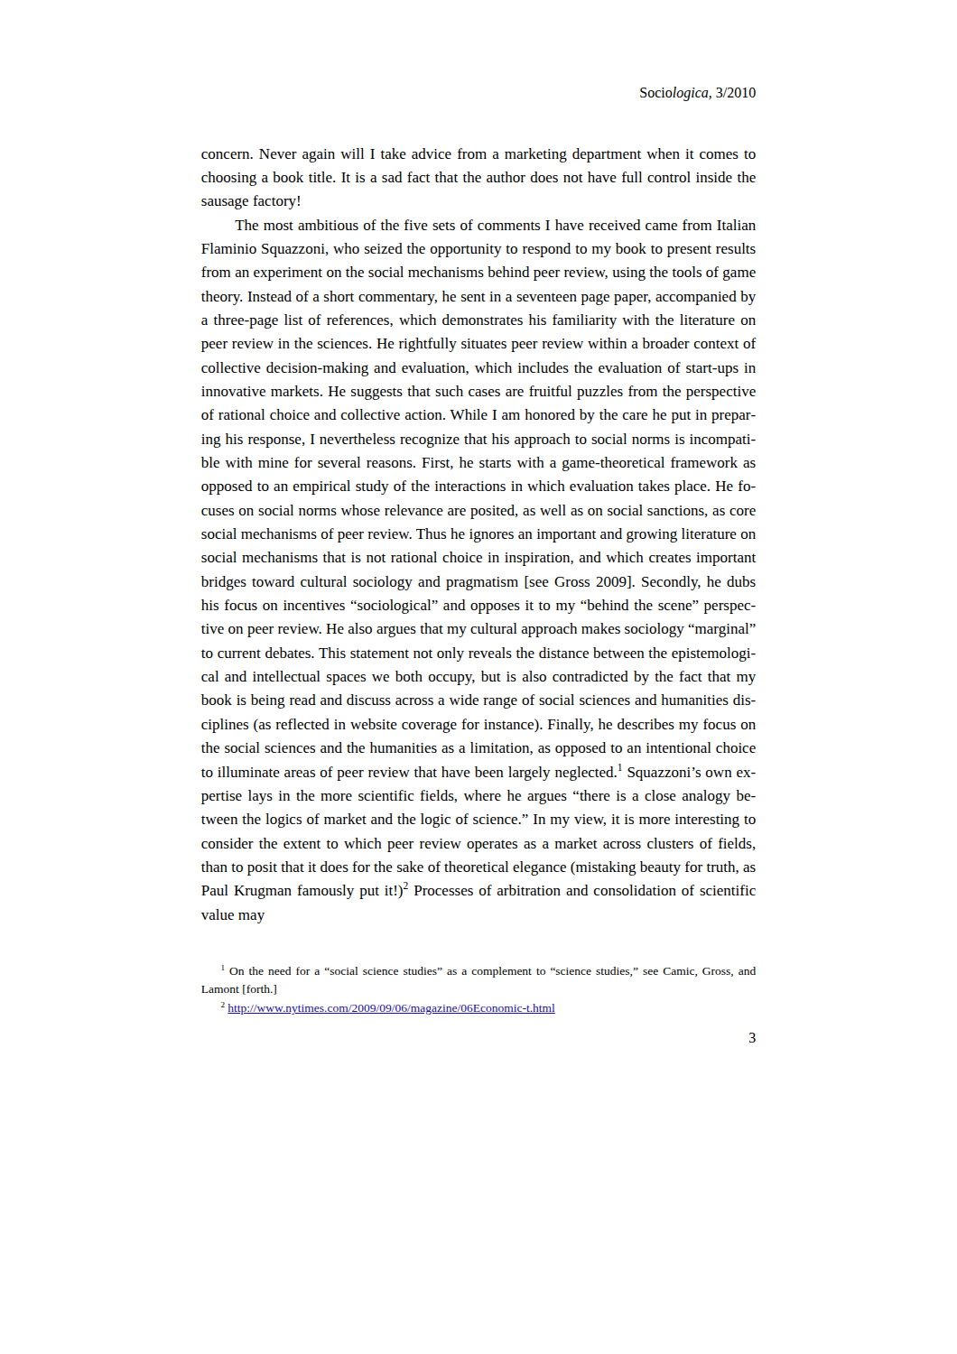Sociologica, 3/2010
concern. Never again will I take advice from a marketing department when it comes to choosing a book title. It is a sad fact that the author does not have full control inside the sausage factory!
The most ambitious of the five sets of comments I have received came from Italian Flaminio Squazzoni, who seized the opportunity to respond to my book to present results from an experiment on the social mechanisms behind peer review, using the tools of game theory. Instead of a short commentary, he sent in a seventeen page paper, accompanied by a three-page list of references, which demonstrates his familiarity with the literature on peer review in the sciences. He rightfully situates peer review within a broader context of collective decision-making and evaluation, which includes the evaluation of start-ups in innovative markets. He suggests that such cases are fruitful puzzles from the perspective of rational choice and collective action. While I am honored by the care he put in preparing his response, I nevertheless recognize that his approach to social norms is incompatible with mine for several reasons. First, he starts with a game-theoretical framework as opposed to an empirical study of the interactions in which evaluation takes place. He focuses on social norms whose relevance are posited, as well as on social sanctions, as core social mechanisms of peer review. Thus he ignores an important and growing literature on social mechanisms that is not rational choice in inspiration, and which creates important bridges toward cultural sociology and pragmatism [see Gross 2009]. Secondly, he dubs his focus on incentives “sociological” and opposes it to my “behind the scene” perspective on peer review. He also argues that my cultural approach makes sociology “marginal” to current debates. This statement not only reveals the distance between the epistemological and intellectual spaces we both occupy, but is also contradicted by the fact that my book is being read and discuss across a wide range of social sciences and humanities disciplines (as reflected in website coverage for instance). Finally, he describes my focus on the social sciences and the humanities as a limitation, as opposed to an intentional choice to illuminate areas of peer review that have been largely neglected.1 Squazzoni’s own expertise lays in the more scientific fields, where he argues “there is a close analogy between the logics of market and the logic of science.” In my view, it is more interesting to consider the extent to which peer review operates as a market across clusters of fields, than to posit that it does for the sake of theoretical elegance (mistaking beauty for truth, as Paul Krugman famously put it!)2 Processes of arbitration and consolidation of scientific value may
1 On the need for a “social science studies” as a complement to “science studies,” see Camic, Gross, and Lamont [forth.]
2 http://www.nytimes.com/2009/09/06/magazine/06Economic-t.html
3